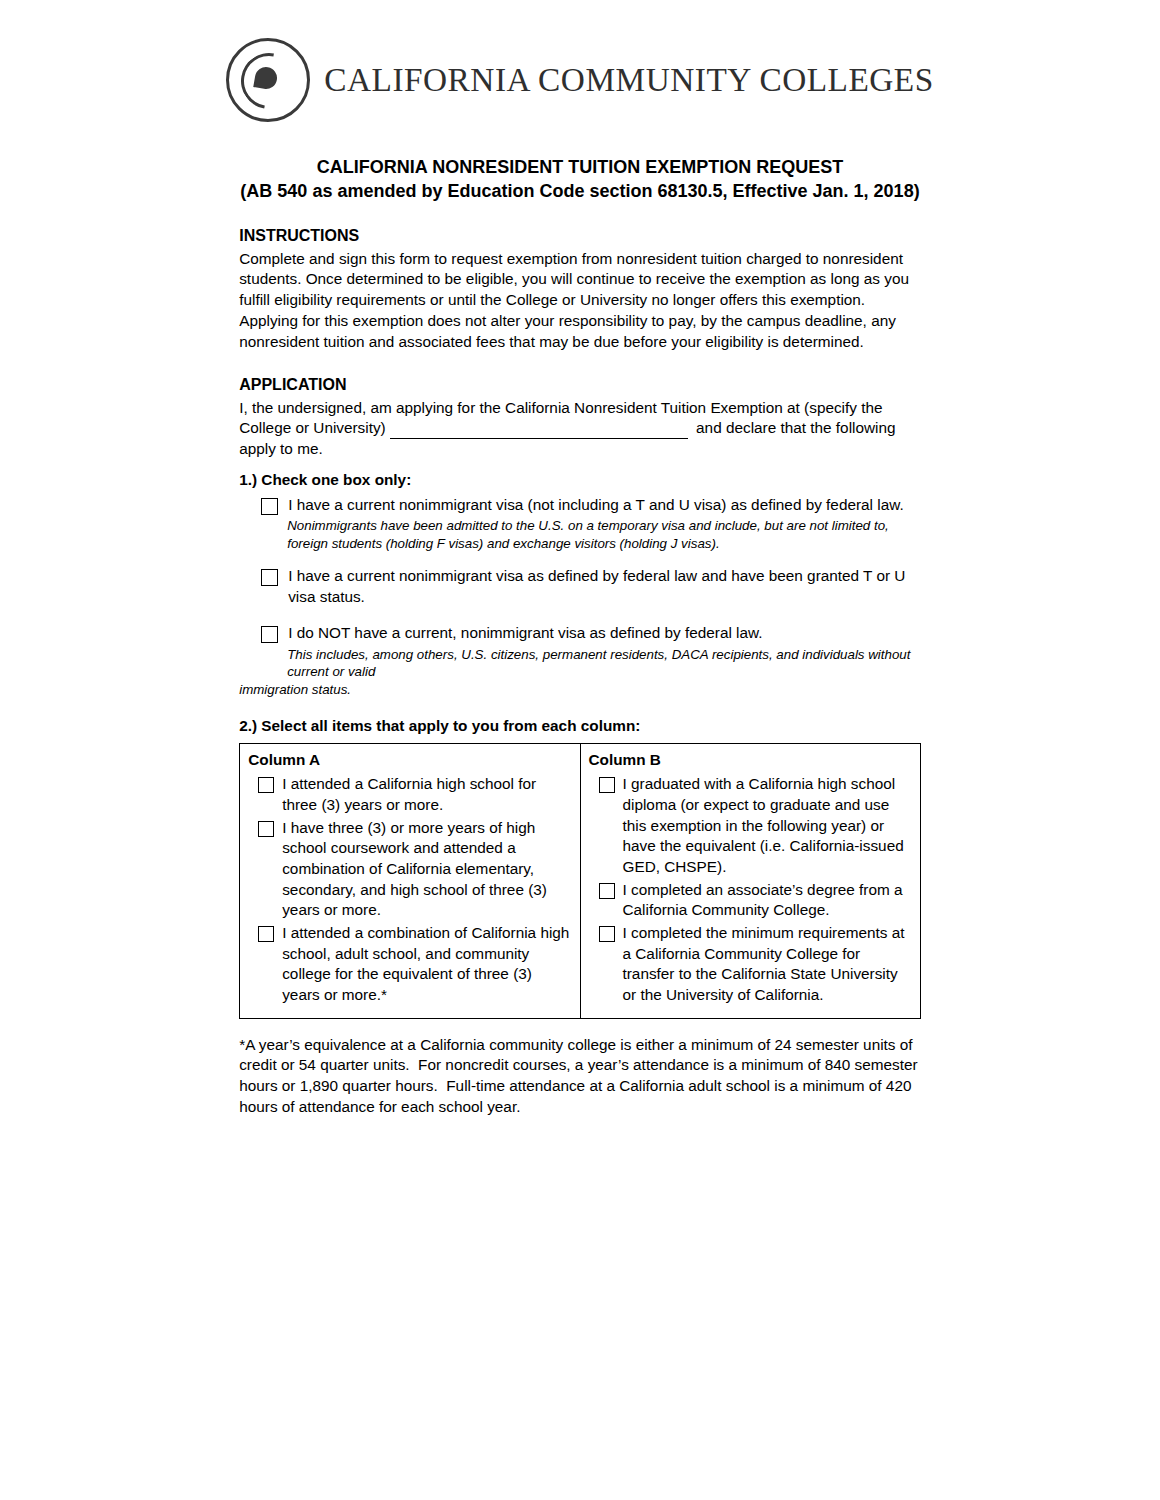CALIFORNIA COMMUNITY COLLEGES
CALIFORNIA NONRESIDENT TUITION EXEMPTION REQUEST (AB 540 as amended by Education Code section 68130.5, Effective Jan. 1, 2018)
INSTRUCTIONS
Complete and sign this form to request exemption from nonresident tuition charged to nonresident students. Once determined to be eligible, you will continue to receive the exemption as long as you fulfill eligibility requirements or until the College or University no longer offers this exemption. Applying for this exemption does not alter your responsibility to pay, by the campus deadline, any nonresident tuition and associated fees that may be due before your eligibility is determined.
APPLICATION
I, the undersigned, am applying for the California Nonresident Tuition Exemption at (specify the College or University) and declare that the following apply to me.
1.) Check one box only:
I have a current nonimmigrant visa (not including a T and U visa) as defined by federal law.
Nonimmigrants have been admitted to the U.S. on a temporary visa and include, but are not limited to, foreign students (holding F visas) and exchange visitors (holding J visas).
I have a current nonimmigrant visa as defined by federal law and have been granted T or U visa status.
I do NOT have a current, nonimmigrant visa as defined by federal law.
This includes, among others, U.S. citizens, permanent residents, DACA recipients, and individuals without current or valid
immigration status.
2.) Select all items that apply to you from each column:
| Column A I attended a California high school for three (3) years or more. I have three (3) or more years of high school coursework and attended a combination of California elementary, secondary, and high school of three (3) years or more. I attended a combination of California high school, adult school, and community college for the equivalent of three (3) years or more.* | Column B I graduated with a California high school diploma (or expect to graduate and use this exemption in the following year) or have the equivalent (i.e. California-issued GED, CHSPE). I completed an associate’s degree from a California Community College. I completed the minimum requirements at a California Community College for transfer to the California State University or the University of California. |
*A year’s equivalence at a California community college is either a minimum of 24 semester units of credit or 54 quarter units. For noncredit courses, a year’s attendance is a minimum of 840 semester hours or 1,890 quarter hours. Full-time attendance at a California adult school is a minimum of 420 hours of attendance for each school year.